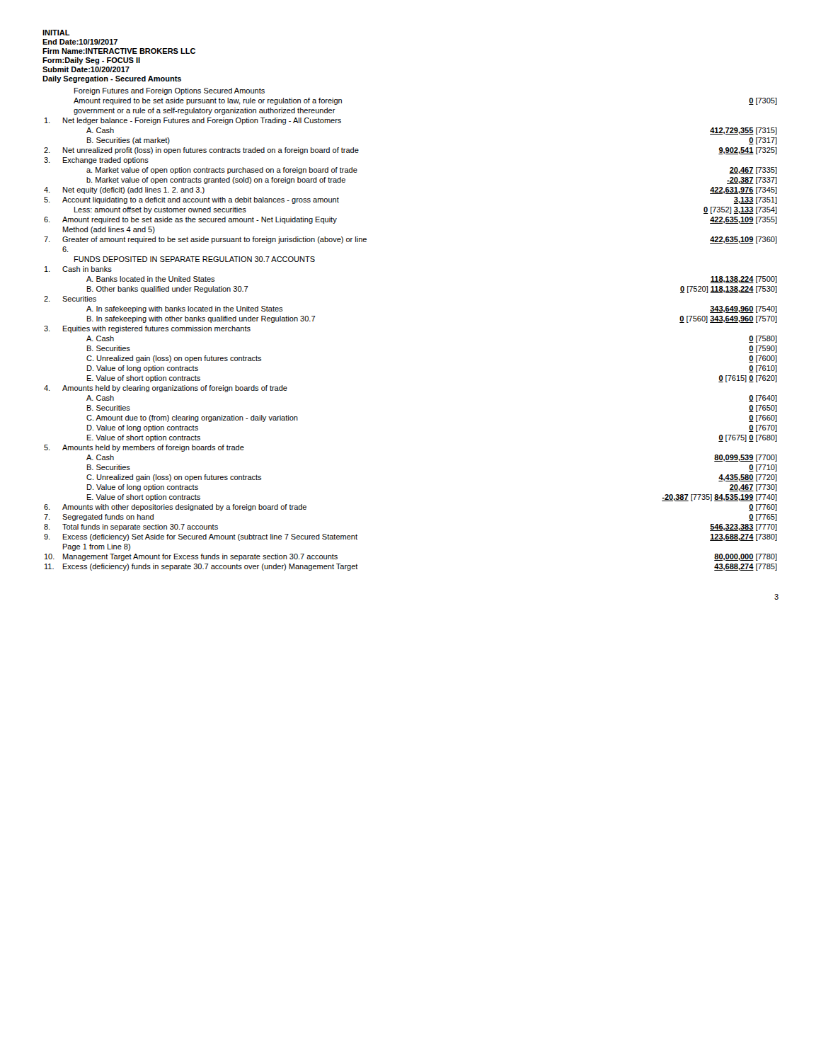INITIAL
End Date:10/19/2017
Firm Name:INTERACTIVE BROKERS LLC
Form:Daily Seg - FOCUS II
Submit Date:10/20/2017
Daily Segregation - Secured Amounts
| | Foreign Futures and Foreign Options Secured Amounts | |
| | Amount required to be set aside pursuant to law, rule or regulation of a foreign | 0 [7305] |
| | government or a rule of a self-regulatory organization authorized thereunder | |
| 1. | Net ledger balance - Foreign Futures and Foreign Option Trading - All Customers | |
| | A. Cash | 412,729,355 [7315] |
| | B. Securities (at market) | 0 [7317] |
| 2. | Net unrealized profit (loss) in open futures contracts traded on a foreign board of trade | 9,902,541 [7325] |
| 3. | Exchange traded options | |
| | a. Market value of open option contracts purchased on a foreign board of trade | 20,467 [7335] |
| | b. Market value of open contracts granted (sold) on a foreign board of trade | -20,387 [7337] |
| 4. | Net equity (deficit) (add lines 1. 2. and 3.) | 422,631,976 [7345] |
| 5. | Account liquidating to a deficit and account with a debit balances - gross amount | 3,133 [7351] |
| | Less: amount offset by customer owned securities | 0 [7352] 3,133 [7354] |
| 6. | Amount required to be set aside as the secured amount - Net Liquidating Equity | 422,635,109 [7355] |
| | Method (add lines 4 and 5) | |
| 7. | Greater of amount required to be set aside pursuant to foreign jurisdiction (above) or line | 422,635,109 [7360] |
| | 6. | |
| | FUNDS DEPOSITED IN SEPARATE REGULATION 30.7 ACCOUNTS | |
| 1. | Cash in banks | |
| | A. Banks located in the United States | 118,138,224 [7500] |
| | B. Other banks qualified under Regulation 30.7 | 0 [7520] 118,138,224 [7530] |
| 2. | Securities | |
| | A. In safekeeping with banks located in the United States | 343,649,960 [7540] |
| | B. In safekeeping with other banks qualified under Regulation 30.7 | 0 [7560] 343,649,960 [7570] |
| 3. | Equities with registered futures commission merchants | |
| | A. Cash | 0 [7580] |
| | B. Securities | 0 [7590] |
| | C. Unrealized gain (loss) on open futures contracts | 0 [7600] |
| | D. Value of long option contracts | 0 [7610] |
| | E. Value of short option contracts | 0 [7615] 0 [7620] |
| 4. | Amounts held by clearing organizations of foreign boards of trade | |
| | A. Cash | 0 [7640] |
| | B. Securities | 0 [7650] |
| | C. Amount due to (from) clearing organization - daily variation | 0 [7660] |
| | D. Value of long option contracts | 0 [7670] |
| | E. Value of short option contracts | 0 [7675] 0 [7680] |
| 5. | Amounts held by members of foreign boards of trade | |
| | A. Cash | 80,099,539 [7700] |
| | B. Securities | 0 [7710] |
| | C. Unrealized gain (loss) on open futures contracts | 4,435,580 [7720] |
| | D. Value of long option contracts | 20,467 [7730] |
| | E. Value of short option contracts | -20,387 [7735] 84,535,199 [7740] |
| 6. | Amounts with other depositories designated by a foreign board of trade | 0 [7760] |
| 7. | Segregated funds on hand | 0 [7765] |
| 8. | Total funds in separate section 30.7 accounts | 546,323,383 [7770] |
| 9. | Excess (deficiency) Set Aside for Secured Amount (subtract line 7 Secured Statement | 123,688,274 [7380] |
| | Page 1 from Line 8) | |
| 10. | Management Target Amount for Excess funds in separate section 30.7 accounts | 80,000,000 [7780] |
| 11. | Excess (deficiency) funds in separate 30.7 accounts over (under) Management Target | 43,688,274 [7785] |
3